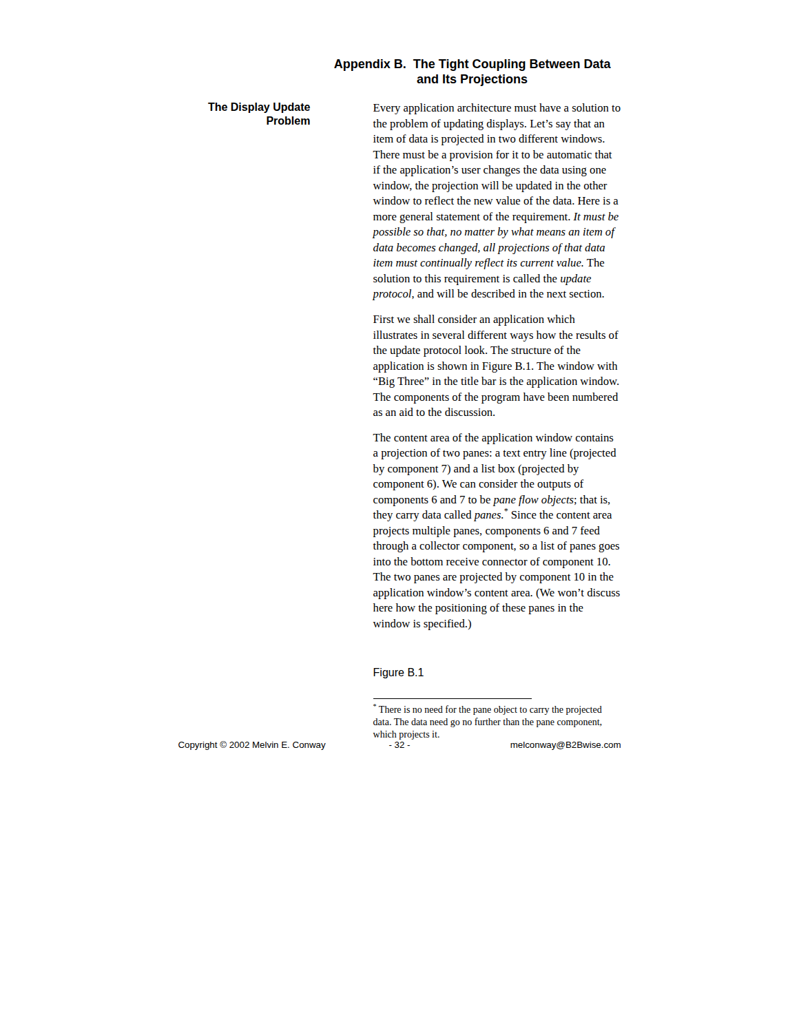Appendix B. The Tight Coupling Between Data
and Its Projections
The Display Update Problem
Every application architecture must have a solution to the problem of updating displays. Let’s say that an item of data is projected in two different windows. There must be a provision for it to be automatic that if the application’s user changes the data using one window, the projection will be updated in the other window to reflect the new value of the data. Here is a more general statement of the requirement. It must be possible so that, no matter by what means an item of data becomes changed, all projections of that data item must continually reflect its current value. The solution to this requirement is called the update protocol, and will be described in the next section.
First we shall consider an application which illustrates in several different ways how the results of the update protocol look. The structure of the application is shown in Figure B.1. The window with “Big Three” in the title bar is the application window. The components of the program have been numbered as an aid to the discussion.
The content area of the application window contains a projection of two panes: a text entry line (projected by component 7) and a list box (projected by component 6). We can consider the outputs of components 6 and 7 to be pane flow objects; that is, they carry data called panes.* Since the content area projects multiple panes, components 6 and 7 feed through a collector component, so a list of panes goes into the bottom receive connector of component 10. The two panes are projected by component 10 in the application window’s content area. (We won’t discuss here how the positioning of these panes in the window is specified.)
Figure B.1
* There is no need for the pane object to carry the projected data. The data need go no further than the pane component, which projects it.
Copyright © 2002 Melvin E. Conway
- 32 -
melconway@B2Bwise.com